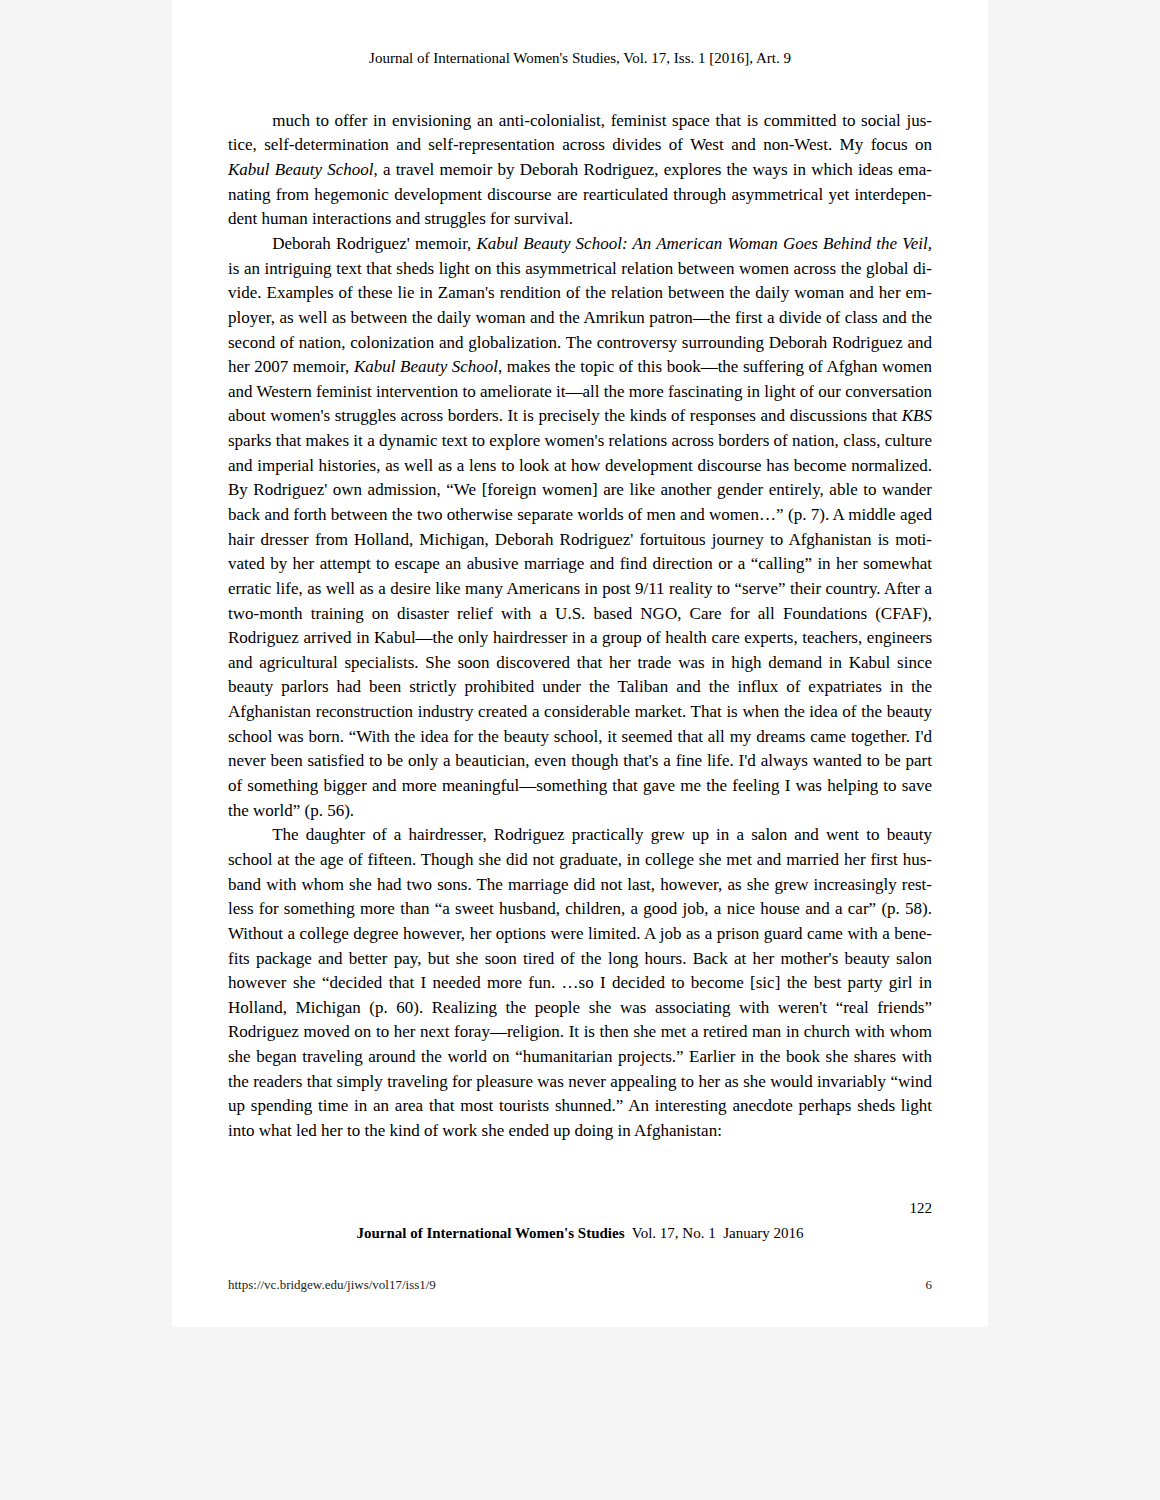Journal of International Women's Studies, Vol. 17, Iss. 1 [2016], Art. 9
much to offer in envisioning an anti-colonialist, feminist space that is committed to social justice, self-determination and self-representation across divides of West and non-West. My focus on Kabul Beauty School, a travel memoir by Deborah Rodriguez, explores the ways in which ideas emanating from hegemonic development discourse are rearticulated through asymmetrical yet interdependent human interactions and struggles for survival.
Deborah Rodriguez' memoir, Kabul Beauty School: An American Woman Goes Behind the Veil, is an intriguing text that sheds light on this asymmetrical relation between women across the global divide. Examples of these lie in Zaman's rendition of the relation between the daily woman and her employer, as well as between the daily woman and the Amrikun patron—the first a divide of class and the second of nation, colonization and globalization. The controversy surrounding Deborah Rodriguez and her 2007 memoir, Kabul Beauty School, makes the topic of this book—the suffering of Afghan women and Western feminist intervention to ameliorate it—all the more fascinating in light of our conversation about women's struggles across borders. It is precisely the kinds of responses and discussions that KBS sparks that makes it a dynamic text to explore women's relations across borders of nation, class, culture and imperial histories, as well as a lens to look at how development discourse has become normalized. By Rodriguez' own admission, “We [foreign women] are like another gender entirely, able to wander back and forth between the two otherwise separate worlds of men and women…” (p. 7). A middle aged hair dresser from Holland, Michigan, Deborah Rodriguez' fortuitous journey to Afghanistan is motivated by her attempt to escape an abusive marriage and find direction or a “calling” in her somewhat erratic life, as well as a desire like many Americans in post 9/11 reality to “serve” their country. After a two-month training on disaster relief with a U.S. based NGO, Care for all Foundations (CFAF), Rodriguez arrived in Kabul—the only hairdresser in a group of health care experts, teachers, engineers and agricultural specialists. She soon discovered that her trade was in high demand in Kabul since beauty parlors had been strictly prohibited under the Taliban and the influx of expatriates in the Afghanistan reconstruction industry created a considerable market. That is when the idea of the beauty school was born. “With the idea for the beauty school, it seemed that all my dreams came together. I'd never been satisfied to be only a beautician, even though that's a fine life. I'd always wanted to be part of something bigger and more meaningful—something that gave me the feeling I was helping to save the world” (p. 56).
The daughter of a hairdresser, Rodriguez practically grew up in a salon and went to beauty school at the age of fifteen. Though she did not graduate, in college she met and married her first husband with whom she had two sons. The marriage did not last, however, as she grew increasingly restless for something more than “a sweet husband, children, a good job, a nice house and a car” (p. 58). Without a college degree however, her options were limited. A job as a prison guard came with a benefits package and better pay, but she soon tired of the long hours. Back at her mother's beauty salon however she “decided that I needed more fun. …so I decided to become [sic] the best party girl in Holland, Michigan (p. 60). Realizing the people she was associating with weren't “real friends” Rodriguez moved on to her next foray—religion. It is then she met a retired man in church with whom she began traveling around the world on “humanitarian projects.” Earlier in the book she shares with the readers that simply traveling for pleasure was never appealing to her as she would invariably “wind up spending time in an area that most tourists shunned.” An interesting anecdote perhaps sheds light into what led her to the kind of work she ended up doing in Afghanistan:
122
Journal of International Women's Studies Vol. 17, No. 1 January 2016
https://vc.bridgew.edu/jiws/vol17/iss1/9 6